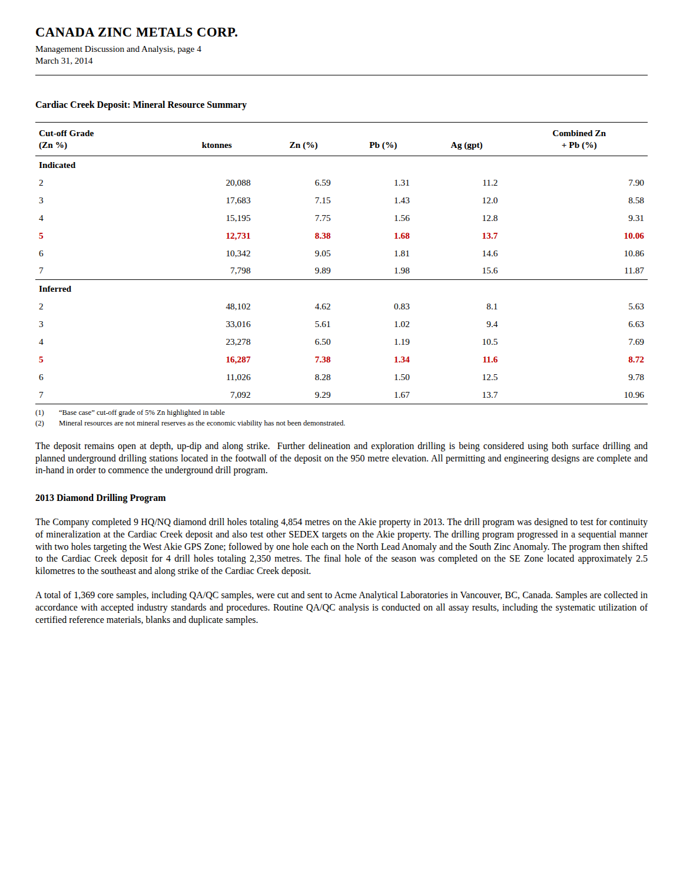CANADA ZINC METALS CORP.
Management Discussion and Analysis, page 4
March 31, 2014
Cardiac Creek Deposit: Mineral Resource Summary
| Cut-off Grade (Zn %) | ktonnes | Zn (%) | Pb (%) | Ag (gpt) | Combined Zn + Pb (%) |
| --- | --- | --- | --- | --- | --- |
| Indicated |
| 2 | 20,088 | 6.59 | 1.31 | 11.2 | 7.90 |
| 3 | 17,683 | 7.15 | 1.43 | 12.0 | 8.58 |
| 4 | 15,195 | 7.75 | 1.56 | 12.8 | 9.31 |
| 5 | 12,731 | 8.38 | 1.68 | 13.7 | 10.06 |
| 6 | 10,342 | 9.05 | 1.81 | 14.6 | 10.86 |
| 7 | 7,798 | 9.89 | 1.98 | 15.6 | 11.87 |
| Inferred |
| 2 | 48,102 | 4.62 | 0.83 | 8.1 | 5.63 |
| 3 | 33,016 | 5.61 | 1.02 | 9.4 | 6.63 |
| 4 | 23,278 | 6.50 | 1.19 | 10.5 | 7.69 |
| 5 | 16,287 | 7.38 | 1.34 | 11.6 | 8.72 |
| 6 | 11,026 | 8.28 | 1.50 | 12.5 | 9.78 |
| 7 | 7,092 | 9.29 | 1.67 | 13.7 | 10.96 |
(1)“Base case” cut-off grade of 5% Zn highlighted in table
(2) Mineral resources are not mineral reserves as the economic viability has not been demonstrated.
The deposit remains open at depth, up-dip and along strike. Further delineation and exploration drilling is being considered using both surface drilling and planned underground drilling stations located in the footwall of the deposit on the 950 metre elevation. All permitting and engineering designs are complete and in-hand in order to commence the underground drill program.
2013 Diamond Drilling Program
The Company completed 9 HQ/NQ diamond drill holes totaling 4,854 metres on the Akie property in 2013. The drill program was designed to test for continuity of mineralization at the Cardiac Creek deposit and also test other SEDEX targets on the Akie property. The drilling program progressed in a sequential manner with two holes targeting the West Akie GPS Zone; followed by one hole each on the North Lead Anomaly and the South Zinc Anomaly. The program then shifted to the Cardiac Creek deposit for 4 drill holes totaling 2,350 metres. The final hole of the season was completed on the SE Zone located approximately 2.5 kilometres to the southeast and along strike of the Cardiac Creek deposit.
A total of 1,369 core samples, including QA/QC samples, were cut and sent to Acme Analytical Laboratories in Vancouver, BC, Canada. Samples are collected in accordance with accepted industry standards and procedures. Routine QA/QC analysis is conducted on all assay results, including the systematic utilization of certified reference materials, blanks and duplicate samples.